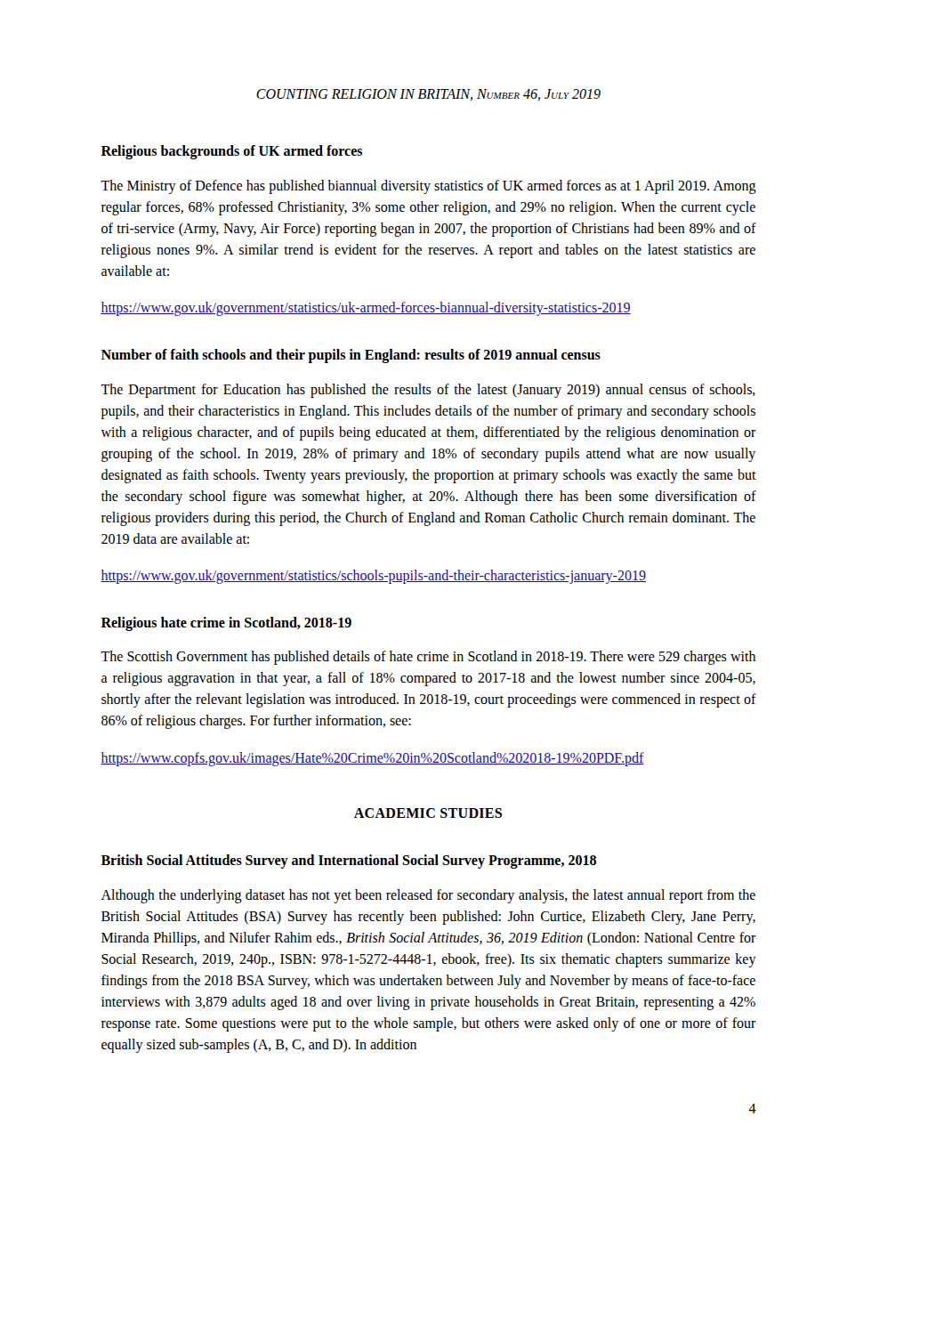COUNTING RELIGION IN BRITAIN, Number 46, July 2019
Religious backgrounds of UK armed forces
The Ministry of Defence has published biannual diversity statistics of UK armed forces as at 1 April 2019. Among regular forces, 68% professed Christianity, 3% some other religion, and 29% no religion. When the current cycle of tri-service (Army, Navy, Air Force) reporting began in 2007, the proportion of Christians had been 89% and of religious nones 9%. A similar trend is evident for the reserves. A report and tables on the latest statistics are available at:
https://www.gov.uk/government/statistics/uk-armed-forces-biannual-diversity-statistics-2019
Number of faith schools and their pupils in England: results of 2019 annual census
The Department for Education has published the results of the latest (January 2019) annual census of schools, pupils, and their characteristics in England. This includes details of the number of primary and secondary schools with a religious character, and of pupils being educated at them, differentiated by the religious denomination or grouping of the school. In 2019, 28% of primary and 18% of secondary pupils attend what are now usually designated as faith schools. Twenty years previously, the proportion at primary schools was exactly the same but the secondary school figure was somewhat higher, at 20%. Although there has been some diversification of religious providers during this period, the Church of England and Roman Catholic Church remain dominant. The 2019 data are available at:
https://www.gov.uk/government/statistics/schools-pupils-and-their-characteristics-january-2019
Religious hate crime in Scotland, 2018-19
The Scottish Government has published details of hate crime in Scotland in 2018-19. There were 529 charges with a religious aggravation in that year, a fall of 18% compared to 2017-18 and the lowest number since 2004-05, shortly after the relevant legislation was introduced. In 2018-19, court proceedings were commenced in respect of 86% of religious charges. For further information, see:
https://www.copfs.gov.uk/images/Hate%20Crime%20in%20Scotland%202018-19%20PDF.pdf
ACADEMIC STUDIES
British Social Attitudes Survey and International Social Survey Programme, 2018
Although the underlying dataset has not yet been released for secondary analysis, the latest annual report from the British Social Attitudes (BSA) Survey has recently been published: John Curtice, Elizabeth Clery, Jane Perry, Miranda Phillips, and Nilufer Rahim eds., British Social Attitudes, 36, 2019 Edition (London: National Centre for Social Research, 2019, 240p., ISBN: 978-1-5272-4448-1, ebook, free). Its six thematic chapters summarize key findings from the 2018 BSA Survey, which was undertaken between July and November by means of face-to-face interviews with 3,879 adults aged 18 and over living in private households in Great Britain, representing a 42% response rate. Some questions were put to the whole sample, but others were asked only of one or more of four equally sized sub-samples (A, B, C, and D). In addition
4